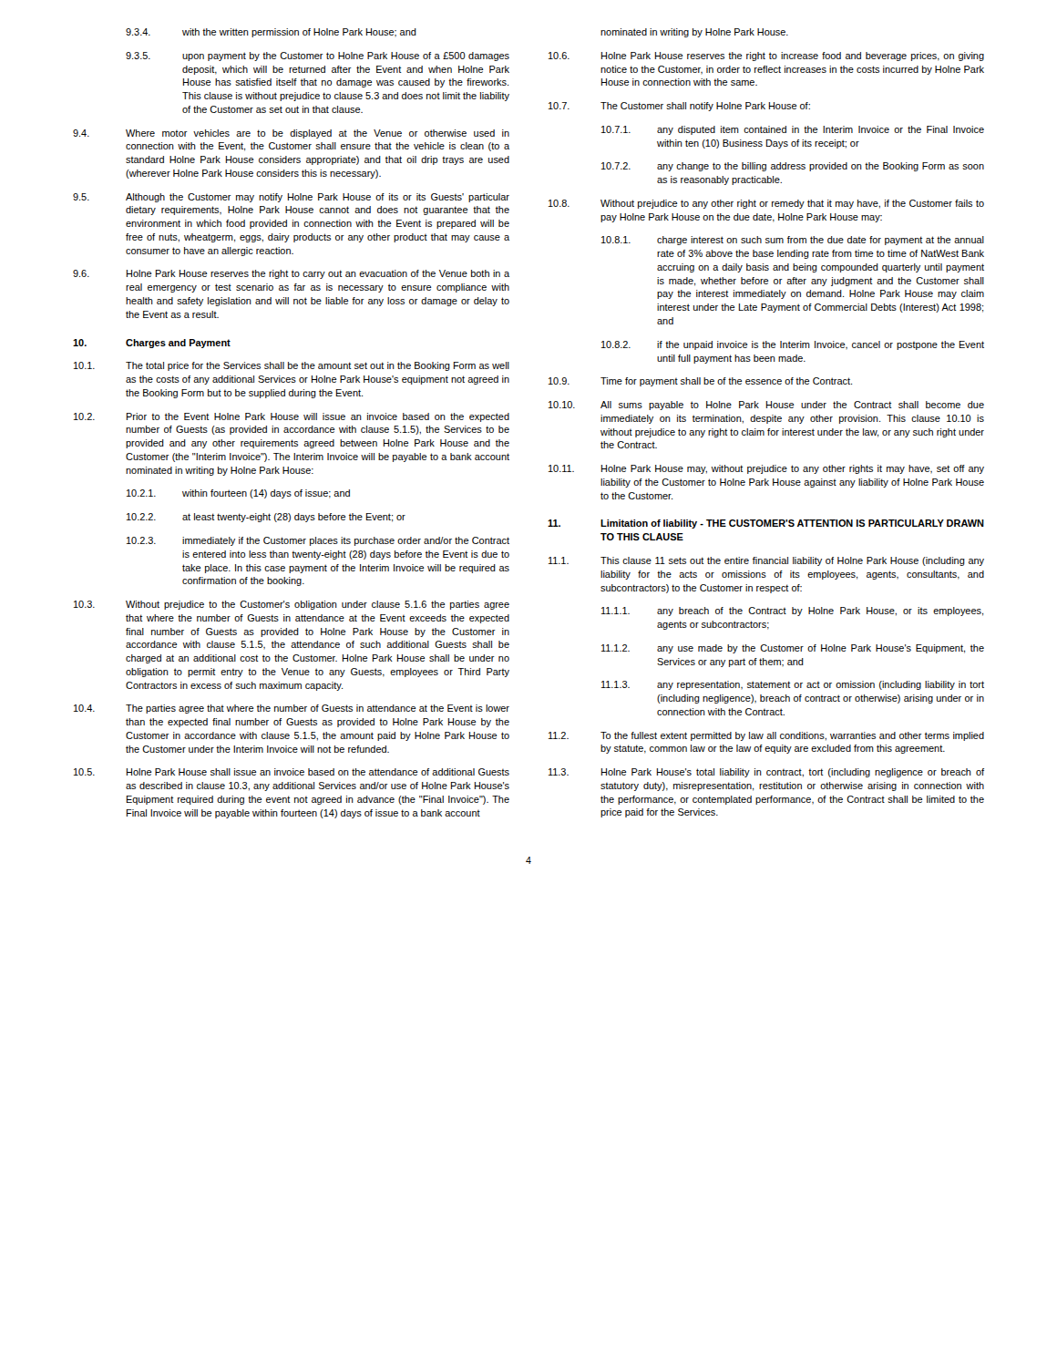9.3.4.
with the written permission of Holne Park House; and
9.3.5.
upon payment by the Customer to Holne Park House of a £500 damages deposit, which will be returned after the Event and when Holne Park House has satisfied itself that no damage was caused by the fireworks. This clause is without prejudice to clause 5.3 and does not limit the liability of the Customer as set out in that clause.
9.4.
Where motor vehicles are to be displayed at the Venue or otherwise used in connection with the Event, the Customer shall ensure that the vehicle is clean (to a standard Holne Park House considers appropriate) and that oil drip trays are used (wherever Holne Park House considers this is necessary).
9.5.
Although the Customer may notify Holne Park House of its or its Guests' particular dietary requirements, Holne Park House cannot and does not guarantee that the environment in which food provided in connection with the Event is prepared will be free of nuts, wheatgerm, eggs, dairy products or any other product that may cause a consumer to have an allergic reaction.
9.6.
Holne Park House reserves the right to carry out an evacuation of the Venue both in a real emergency or test scenario as far as is necessary to ensure compliance with health and safety legislation and will not be liable for any loss or damage or delay to the Event as a result.
10.
Charges and Payment
10.1.
The total price for the Services shall be the amount set out in the Booking Form as well as the costs of any additional Services or Holne Park House's equipment not agreed in the Booking Form but to be supplied during the Event.
10.2.
Prior to the Event Holne Park House will issue an invoice based on the expected number of Guests (as provided in accordance with clause 5.1.5), the Services to be provided and any other requirements agreed between Holne Park House and the Customer (the "Interim Invoice"). The Interim Invoice will be payable to a bank account nominated in writing by Holne Park House:
10.2.1.
within fourteen (14) days of issue; and
10.2.2.
at least twenty-eight (28) days before the Event; or
10.2.3.
immediately if the Customer places its purchase order and/or the Contract is entered into less than twenty-eight (28) days before the Event is due to take place. In this case payment of the Interim Invoice will be required as confirmation of the booking.
10.3.
Without prejudice to the Customer's obligation under clause 5.1.6 the parties agree that where the number of Guests in attendance at the Event exceeds the expected final number of Guests as provided to Holne Park House by the Customer in accordance with clause 5.1.5, the attendance of such additional Guests shall be charged at an additional cost to the Customer. Holne Park House shall be under no obligation to permit entry to the Venue to any Guests, employees or Third Party Contractors in excess of such maximum capacity.
10.4.
The parties agree that where the number of Guests in attendance at the Event is lower than the expected final number of Guests as provided to Holne Park House by the Customer in accordance with clause 5.1.5, the amount paid by Holne Park House to the Customer under the Interim Invoice will not be refunded.
10.5.
Holne Park House shall issue an invoice based on the attendance of additional Guests as described in clause 10.3, any additional Services and/or use of Holne Park House's Equipment required during the event not agreed in advance (the "Final Invoice"). The Final Invoice will be payable within fourteen (14) days of issue to a bank account
nominated in writing by Holne Park House.
10.6.
Holne Park House reserves the right to increase food and beverage prices, on giving notice to the Customer, in order to reflect increases in the costs incurred by Holne Park House in connection with the same.
10.7.
The Customer shall notify Holne Park House of:
10.7.1.
any disputed item contained in the Interim Invoice or the Final Invoice within ten (10) Business Days of its receipt; or
10.7.2.
any change to the billing address provided on the Booking Form as soon as is reasonably practicable.
10.8.
Without prejudice to any other right or remedy that it may have, if the Customer fails to pay Holne Park House on the due date, Holne Park House may:
10.8.1.
charge interest on such sum from the due date for payment at the annual rate of 3% above the base lending rate from time to time of NatWest Bank accruing on a daily basis and being compounded quarterly until payment is made, whether before or after any judgment and the Customer shall pay the interest immediately on demand. Holne Park House may claim interest under the Late Payment of Commercial Debts (Interest) Act 1998; and
10.8.2.
if the unpaid invoice is the Interim Invoice, cancel or postpone the Event until full payment has been made.
10.9.
Time for payment shall be of the essence of the Contract.
10.10.
All sums payable to Holne Park House under the Contract shall become due immediately on its termination, despite any other provision. This clause 10.10 is without prejudice to any right to claim for interest under the law, or any such right under the Contract.
10.11.
Holne Park House may, without prejudice to any other rights it may have, set off any liability of the Customer to Holne Park House against any liability of Holne Park House to the Customer.
11.
Limitation of liability - THE CUSTOMER'S ATTENTION IS PARTICULARLY DRAWN TO THIS CLAUSE
11.1.
This clause 11 sets out the entire financial liability of Holne Park House (including any liability for the acts or omissions of its employees, agents, consultants, and subcontractors) to the Customer in respect of:
11.1.1.
any breach of the Contract by Holne Park House, or its employees, agents or subcontractors;
11.1.2.
any use made by the Customer of Holne Park House's Equipment, the Services or any part of them; and
11.1.3.
any representation, statement or act or omission (including liability in tort (including negligence), breach of contract or otherwise) arising under or in connection with the Contract.
11.2.
To the fullest extent permitted by law all conditions, warranties and other terms implied by statute, common law or the law of equity are excluded from this agreement.
11.3.
Holne Park House's total liability in contract, tort (including negligence or breach of statutory duty), misrepresentation, restitution or otherwise arising in connection with the performance, or contemplated performance, of the Contract shall be limited to the price paid for the Services.
4